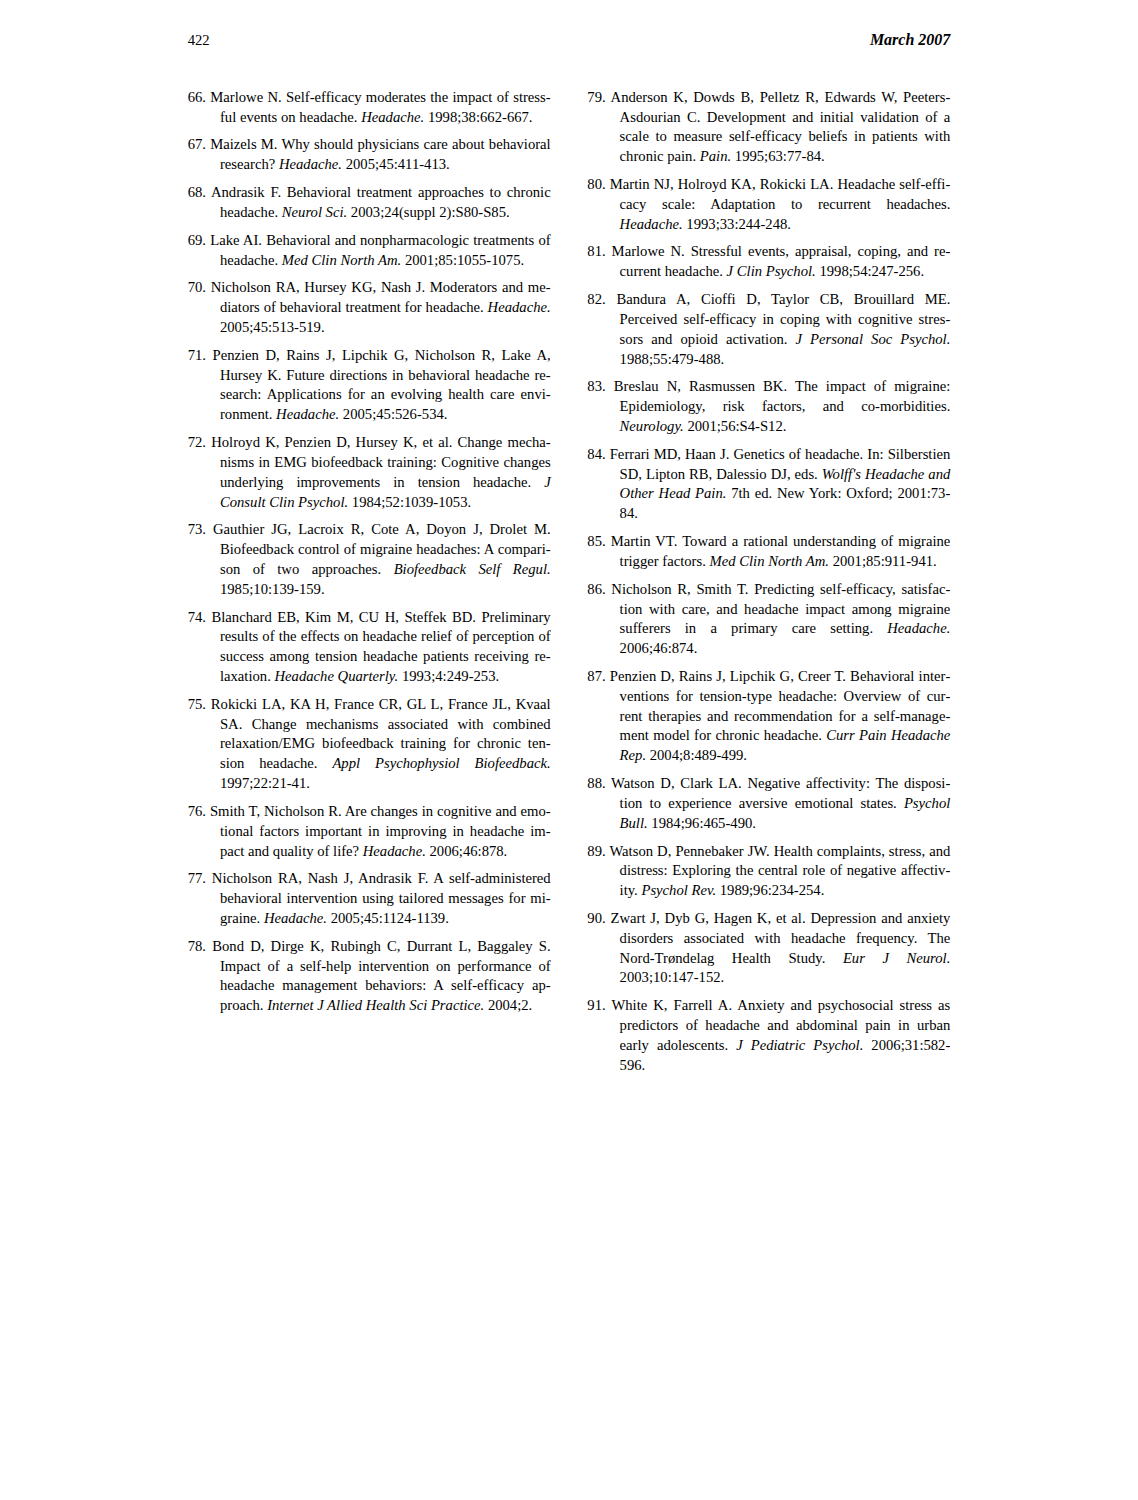422 March 2007
Marlowe N. Self-efficacy moderates the impact of stressful events on headache. Headache. 1998;38:662-667.
Maizels M. Why should physicians care about behavioral research? Headache. 2005;45:411-413.
Andrasik F. Behavioral treatment approaches to chronic headache. Neurol Sci. 2003;24(suppl 2):S80-S85.
Lake AI. Behavioral and nonpharmacologic treatments of headache. Med Clin North Am. 2001;85:1055-1075.
Nicholson RA, Hursey KG, Nash J. Moderators and mediators of behavioral treatment for headache. Headache. 2005;45:513-519.
Penzien D, Rains J, Lipchik G, Nicholson R, Lake A, Hursey K. Future directions in behavioral headache research: Applications for an evolving health care environment. Headache. 2005;45:526-534.
Holroyd K, Penzien D, Hursey K, et al. Change mechanisms in EMG biofeedback training: Cognitive changes underlying improvements in tension headache. J Consult Clin Psychol. 1984;52:1039-1053.
Gauthier JG, Lacroix R, Cote A, Doyon J, Drolet M. Biofeedback control of migraine headaches: A comparison of two approaches. Biofeedback Self Regul. 1985;10:139-159.
Blanchard EB, Kim M, CU H, Steffek BD. Preliminary results of the effects on headache relief of perception of success among tension headache patients receiving relaxation. Headache Quarterly. 1993;4:249-253.
Rokicki LA, KA H, France CR, GL L, France JL, Kvaal SA. Change mechanisms associated with combined relaxation/EMG biofeedback training for chronic tension headache. Appl Psychophysiol Biofeedback. 1997;22:21-41.
Smith T, Nicholson R. Are changes in cognitive and emotional factors important in improving in headache impact and quality of life? Headache. 2006;46:878.
Nicholson RA, Nash J, Andrasik F. A self-administered behavioral intervention using tailored messages for migraine. Headache. 2005;45:1124-1139.
Bond D, Dirge K, Rubingh C, Durrant L, Baggaley S. Impact of a self-help intervention on performance of headache management behaviors: A self-efficacy approach. Internet J Allied Health Sci Practice. 2004;2.
Anderson K, Dowds B, Pelletz R, Edwards W, Peeters-Asdourian C. Development and initial validation of a scale to measure self-efficacy beliefs in patients with chronic pain. Pain. 1995;63:77-84.
Martin NJ, Holroyd KA, Rokicki LA. Headache self-efficacy scale: Adaptation to recurrent headaches. Headache. 1993;33:244-248.
Marlowe N. Stressful events, appraisal, coping, and recurrent headache. J Clin Psychol. 1998;54:247-256.
Bandura A, Cioffi D, Taylor CB, Brouillard ME. Perceived self-efficacy in coping with cognitive stressors and opioid activation. J Personal Soc Psychol. 1988;55:479-488.
Breslau N, Rasmussen BK. The impact of migraine: Epidemiology, risk factors, and co-morbidities. Neurology. 2001;56:S4-S12.
Ferrari MD, Haan J. Genetics of headache. In: Silberstien SD, Lipton RB, Dalessio DJ, eds. Wolff's Headache and Other Head Pain. 7th ed. New York: Oxford; 2001:73-84.
Martin VT. Toward a rational understanding of migraine trigger factors. Med Clin North Am. 2001;85:911-941.
Nicholson R, Smith T. Predicting self-efficacy, satisfaction with care, and headache impact among migraine sufferers in a primary care setting. Headache. 2006;46:874.
Penzien D, Rains J, Lipchik G, Creer T. Behavioral interventions for tension-type headache: Overview of current therapies and recommendation for a self-management model for chronic headache. Curr Pain Headache Rep. 2004;8:489-499.
Watson D, Clark LA. Negative affectivity: The disposition to experience aversive emotional states. Psychol Bull. 1984;96:465-490.
Watson D, Pennebaker JW. Health complaints, stress, and distress: Exploring the central role of negative affectivity. Psychol Rev. 1989;96:234-254.
Zwart J, Dyb G, Hagen K, et al. Depression and anxiety disorders associated with headache frequency. The Nord-Trøndelag Health Study. Eur J Neurol. 2003;10:147-152.
White K, Farrell A. Anxiety and psychosocial stress as predictors of headache and abdominal pain in urban early adolescents. J Pediatric Psychol. 2006;31:582-596.